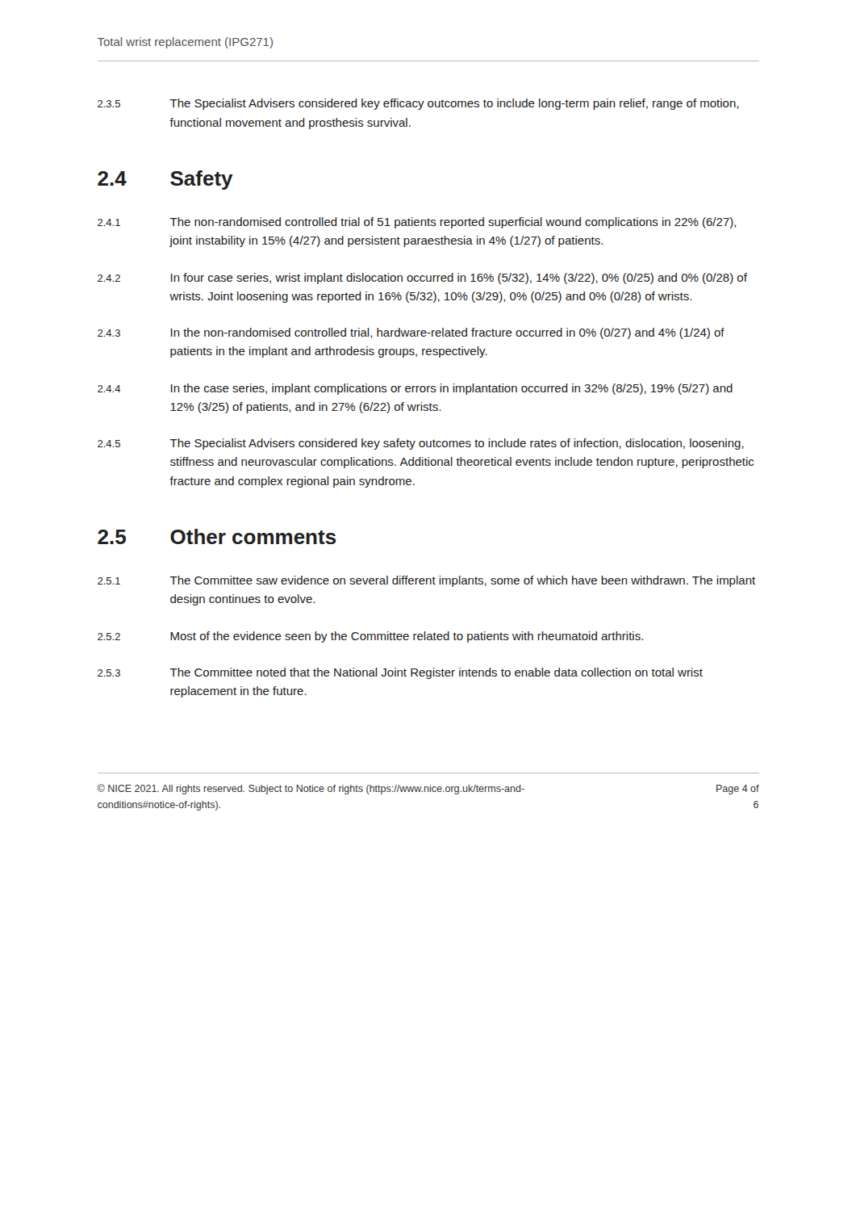Total wrist replacement (IPG271)
2.3.5
The Specialist Advisers considered key efficacy outcomes to include long-term pain relief, range of motion, functional movement and prosthesis survival.
2.4 Safety
2.4.1
The non-randomised controlled trial of 51 patients reported superficial wound complications in 22% (6/27), joint instability in 15% (4/27) and persistent paraesthesia in 4% (1/27) of patients.
2.4.2
In four case series, wrist implant dislocation occurred in 16% (5/32), 14% (3/22), 0% (0/25) and 0% (0/28) of wrists. Joint loosening was reported in 16% (5/32), 10% (3/29), 0% (0/25) and 0% (0/28) of wrists.
2.4.3
In the non-randomised controlled trial, hardware-related fracture occurred in 0% (0/27) and 4% (1/24) of patients in the implant and arthrodesis groups, respectively.
2.4.4
In the case series, implant complications or errors in implantation occurred in 32% (8/25), 19% (5/27) and 12% (3/25) of patients, and in 27% (6/22) of wrists.
2.4.5
The Specialist Advisers considered key safety outcomes to include rates of infection, dislocation, loosening, stiffness and neurovascular complications. Additional theoretical events include tendon rupture, periprosthetic fracture and complex regional pain syndrome.
2.5 Other comments
2.5.1
The Committee saw evidence on several different implants, some of which have been withdrawn. The implant design continues to evolve.
2.5.2
Most of the evidence seen by the Committee related to patients with rheumatoid arthritis.
2.5.3
The Committee noted that the National Joint Register intends to enable data collection on total wrist replacement in the future.
© NICE 2021. All rights reserved. Subject to Notice of rights (https://www.nice.org.uk/terms-and-conditions#notice-of-rights).
Page 4 of
6